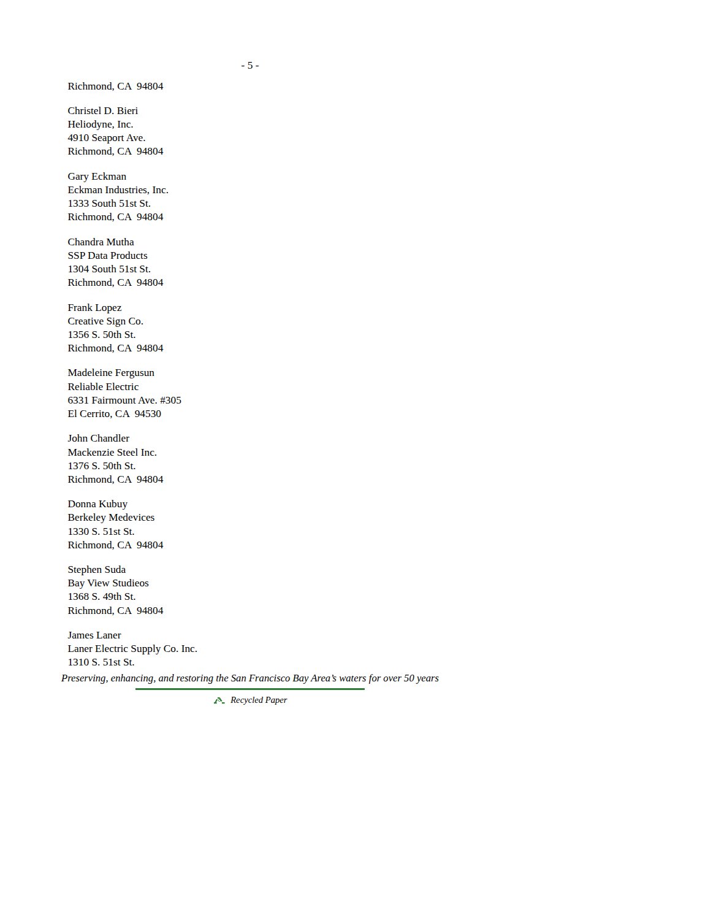- 5 -
Richmond, CA 94804
Christel D. Bieri
Heliodyne, Inc.
4910 Seaport Ave.
Richmond, CA 94804
Gary Eckman
Eckman Industries, Inc.
1333 South 51st St.
Richmond, CA 94804
Chandra Mutha
SSP Data Products
1304 South 51st St.
Richmond, CA 94804
Frank Lopez
Creative Sign Co.
1356 S. 50th St.
Richmond, CA 94804
Madeleine Fergusun
Reliable Electric
6331 Fairmount Ave. #305
El Cerrito, CA 94530
John Chandler
Mackenzie Steel Inc.
1376 S. 50th St.
Richmond, CA 94804
Donna Kubuy
Berkeley Medevices
1330 S. 51st St.
Richmond, CA 94804
Stephen Suda
Bay View Studieos
1368 S. 49th St.
Richmond, CA 94804
James Laner
Laner Electric Supply Co. Inc.
1310 S. 51st St.
Preserving, enhancing, and restoring the San Francisco Bay Area’s waters for over 50 years
Recycled Paper